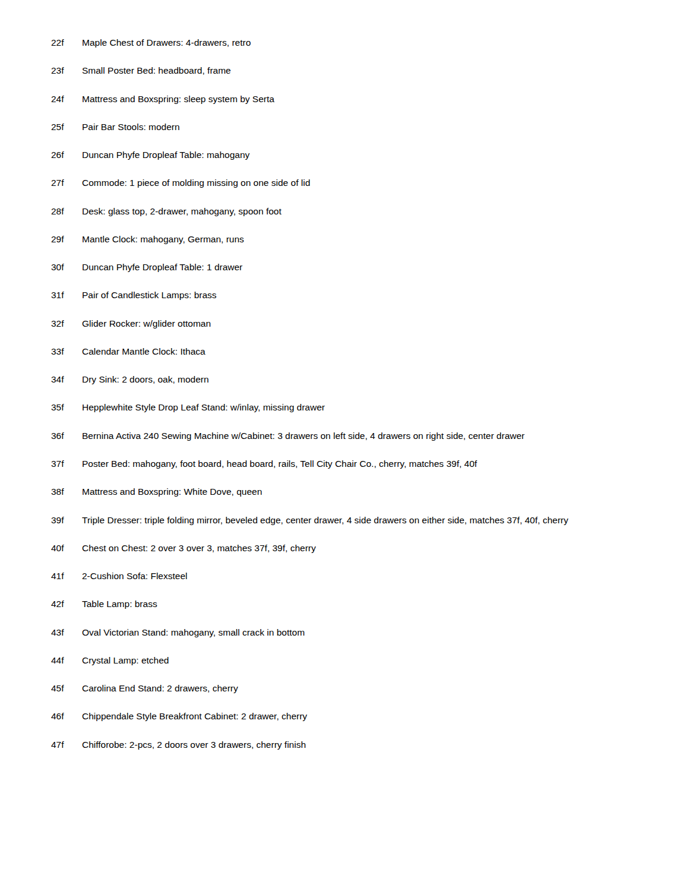22f Maple Chest of Drawers: 4-drawers, retro
23f Small Poster Bed: headboard, frame
24f Mattress and Boxspring: sleep system by Serta
25f Pair Bar Stools: modern
26f Duncan Phyfe Dropleaf Table: mahogany
27f Commode: 1 piece of molding missing on one side of lid
28f Desk: glass top, 2-drawer, mahogany, spoon foot
29f Mantle Clock: mahogany, German, runs
30f Duncan Phyfe Dropleaf Table: 1 drawer
31f Pair of Candlestick Lamps: brass
32f Glider Rocker: w/glider ottoman
33f Calendar Mantle Clock: Ithaca
34f Dry Sink: 2 doors, oak, modern
35f Hepplewhite Style Drop Leaf Stand: w/inlay, missing drawer
36f Bernina Activa 240 Sewing Machine w/Cabinet: 3 drawers on left side, 4 drawers on right side, center drawer
37f Poster Bed: mahogany, foot board, head board, rails, Tell City Chair Co., cherry, matches 39f, 40f
38f Mattress and Boxspring: White Dove, queen
39f Triple Dresser: triple folding mirror, beveled edge, center drawer, 4 side drawers on either side, matches 37f, 40f, cherry
40f Chest on Chest: 2 over 3 over 3, matches 37f, 39f, cherry
41f 2-Cushion Sofa: Flexsteel
42f Table Lamp: brass
43f Oval Victorian Stand: mahogany, small crack in bottom
44f Crystal Lamp: etched
45f Carolina End Stand: 2 drawers, cherry
46f Chippendale Style Breakfront Cabinet: 2 drawer, cherry
47f Chifforobe: 2-pcs, 2 doors over 3 drawers, cherry finish